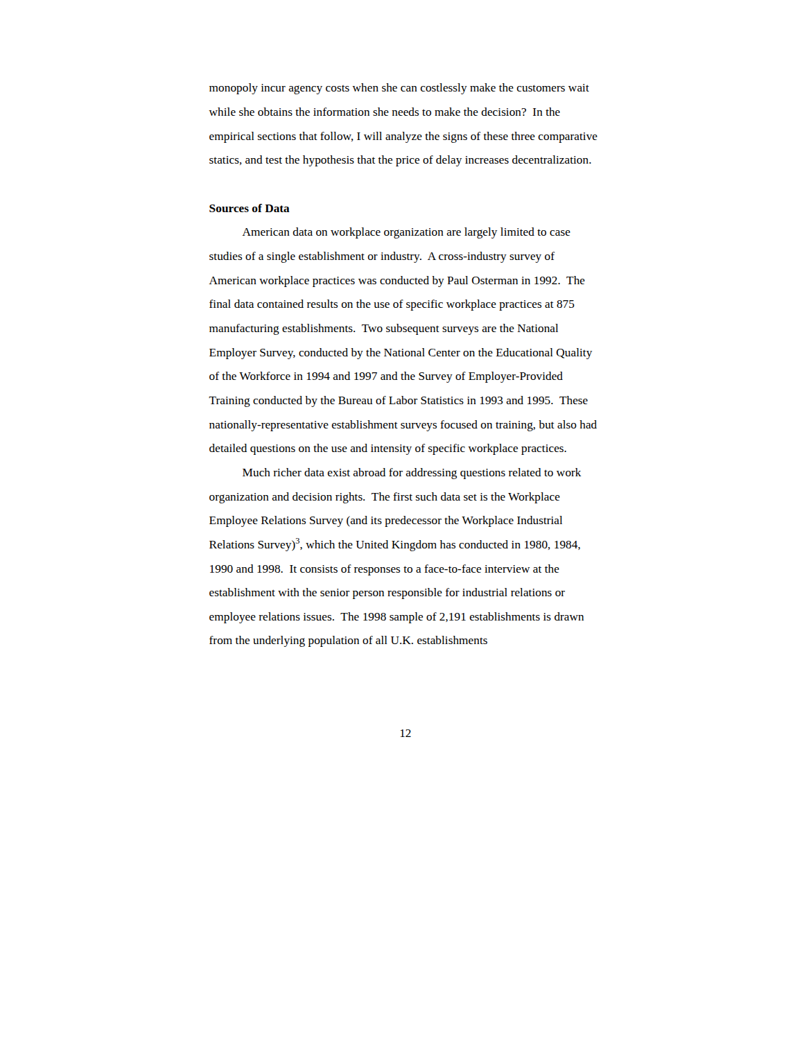monopoly incur agency costs when she can costlessly make the customers wait while she obtains the information she needs to make the decision? In the empirical sections that follow, I will analyze the signs of these three comparative statics, and test the hypothesis that the price of delay increases decentralization.
Sources of Data
American data on workplace organization are largely limited to case studies of a single establishment or industry. A cross-industry survey of American workplace practices was conducted by Paul Osterman in 1992. The final data contained results on the use of specific workplace practices at 875 manufacturing establishments. Two subsequent surveys are the National Employer Survey, conducted by the National Center on the Educational Quality of the Workforce in 1994 and 1997 and the Survey of Employer-Provided Training conducted by the Bureau of Labor Statistics in 1993 and 1995. These nationally-representative establishment surveys focused on training, but also had detailed questions on the use and intensity of specific workplace practices.
Much richer data exist abroad for addressing questions related to work organization and decision rights. The first such data set is the Workplace Employee Relations Survey (and its predecessor the Workplace Industrial Relations Survey)3, which the United Kingdom has conducted in 1980, 1984, 1990 and 1998. It consists of responses to a face-to-face interview at the establishment with the senior person responsible for industrial relations or employee relations issues. The 1998 sample of 2,191 establishments is drawn from the underlying population of all U.K. establishments
12